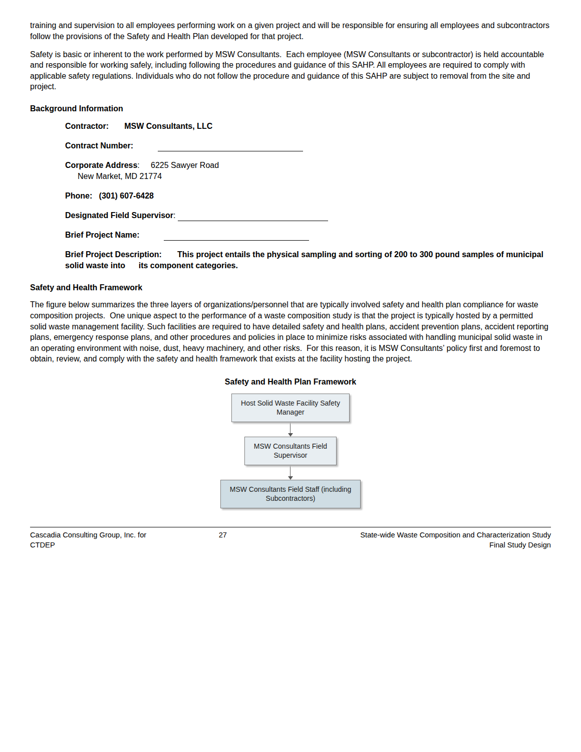training and supervision to all employees performing work on a given project and will be responsible for ensuring all employees and subcontractors follow the provisions of the Safety and Health Plan developed for that project.
Safety is basic or inherent to the work performed by MSW Consultants. Each employee (MSW Consultants or subcontractor) is held accountable and responsible for working safely, including following the procedures and guidance of this SAHP. All employees are required to comply with applicable safety regulations. Individuals who do not follow the procedure and guidance of this SAHP are subject to removal from the site and project.
Background Information
Contractor: MSW Consultants, LLC
Contract Number:
Corporate Address: 6225 Sawyer Road New Market, MD 21774
Phone: (301) 607-6428
Designated Field Supervisor:
Brief Project Name:
Brief Project Description: This project entails the physical sampling and sorting of 200 to 300 pound samples of municipal solid waste into its component categories.
Safety and Health Framework
The figure below summarizes the three layers of organizations/personnel that are typically involved safety and health plan compliance for waste composition projects. One unique aspect to the performance of a waste composition study is that the project is typically hosted by a permitted solid waste management facility. Such facilities are required to have detailed safety and health plans, accident prevention plans, accident reporting plans, emergency response plans, and other procedures and policies in place to minimize risks associated with handling municipal solid waste in an operating environment with noise, dust, heavy machinery, and other risks. For this reason, it is MSW Consultants’ policy first and foremost to obtain, review, and comply with the safety and health framework that exists at the facility hosting the project.
Safety and Health Plan Framework
Host Solid Waste Facility Safety
Manager
MSW Consultants Field
Supervisor
MSW Consultants Field Staff (including
Subcontractors)
Cascadia Consulting Group, Inc. for
CTDEP
27
State-wide Waste Composition and Characterization Study
Final Study Design